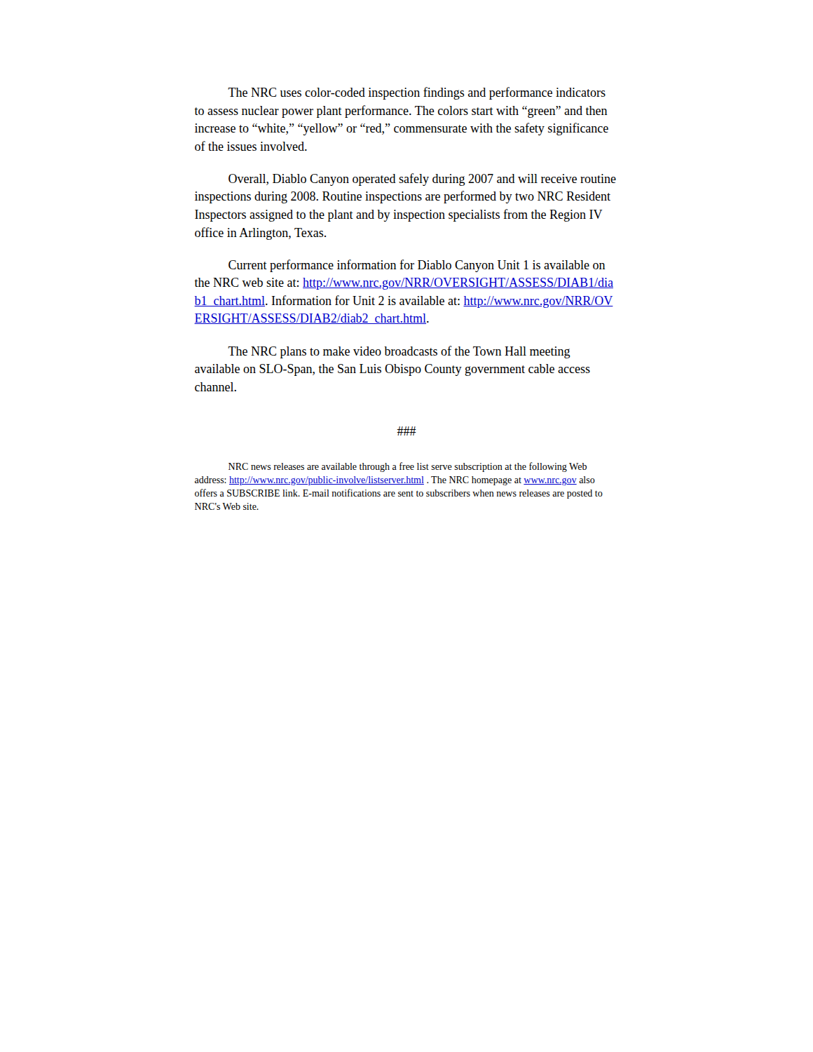The NRC uses color-coded inspection findings and performance indicators to assess nuclear power plant performance. The colors start with “green” and then increase to “white,” “yellow” or “red,” commensurate with the safety significance of the issues involved.
Overall, Diablo Canyon operated safely during 2007 and will receive routine inspections during 2008. Routine inspections are performed by two NRC Resident Inspectors assigned to the plant and by inspection specialists from the Region IV office in Arlington, Texas.
Current performance information for Diablo Canyon Unit 1 is available on the NRC web site at: http://www.nrc.gov/NRR/OVERSIGHT/ASSESS/DIAB1/diab1_chart.html. Information for Unit 2 is available at: http://www.nrc.gov/NRR/OVERSIGHT/ASSESS/DIAB2/diab2_chart.html.
The NRC plans to make video broadcasts of the Town Hall meeting available on SLO-Span, the San Luis Obispo County government cable access channel.
###
NRC news releases are available through a free list serve subscription at the following Web address: http://www.nrc.gov/public-involve/listserver.html . The NRC homepage at www.nrc.gov also offers a SUBSCRIBE link. E-mail notifications are sent to subscribers when news releases are posted to NRC's Web site.